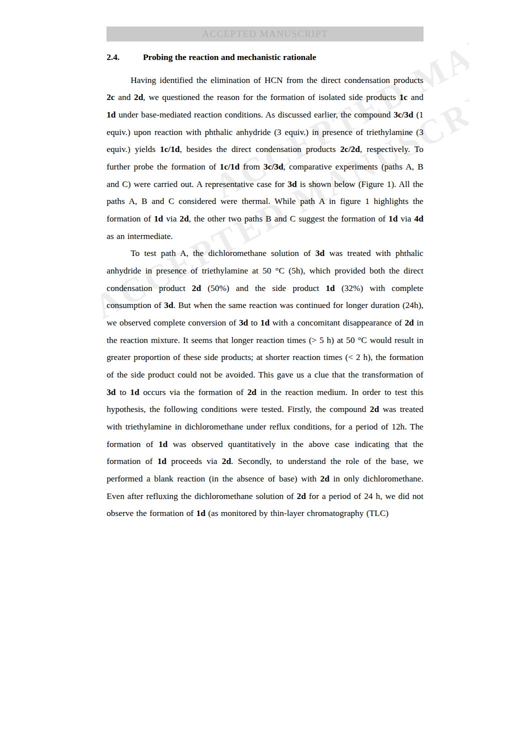ACCEPTED MANUSCRIPT
2.4. Probing the reaction and mechanistic rationale
Having identified the elimination of HCN from the direct condensation products 2c and 2d, we questioned the reason for the formation of isolated side products 1c and 1d under base-mediated reaction conditions. As discussed earlier, the compound 3c/3d (1 equiv.) upon reaction with phthalic anhydride (3 equiv.) in presence of triethylamine (3 equiv.) yields 1c/1d, besides the direct condensation products 2c/2d, respectively. To further probe the formation of 1c/1d from 3c/3d, comparative experiments (paths A, B and C) were carried out. A representative case for 3d is shown below (Figure 1). All the paths A, B and C considered were thermal. While path A in figure 1 highlights the formation of 1d via 2d, the other two paths B and C suggest the formation of 1d via 4d as an intermediate.
To test path A, the dichloromethane solution of 3d was treated with phthalic anhydride in presence of triethylamine at 50 °C (5h), which provided both the direct condensation product 2d (50%) and the side product 1d (32%) with complete consumption of 3d. But when the same reaction was continued for longer duration (24h), we observed complete conversion of 3d to 1d with a concomitant disappearance of 2d in the reaction mixture. It seems that longer reaction times (> 5 h) at 50 °C would result in greater proportion of these side products; at shorter reaction times (< 2 h), the formation of the side product could not be avoided. This gave us a clue that the transformation of 3d to 1d occurs via the formation of 2d in the reaction medium. In order to test this hypothesis, the following conditions were tested. Firstly, the compound 2d was treated with triethylamine in dichloromethane under reflux conditions, for a period of 12h. The formation of 1d was observed quantitatively in the above case indicating that the formation of 1d proceeds via 2d. Secondly, to understand the role of the base, we performed a blank reaction (in the absence of base) with 2d in only dichloromethane. Even after refluxing the dichloromethane solution of 2d for a period of 24 h, we did not observe the formation of 1d (as monitored by thin-layer chromatography (TLC)
ACCEPTED MANUSCRIPT ACCEPTED MANUSCRIPT